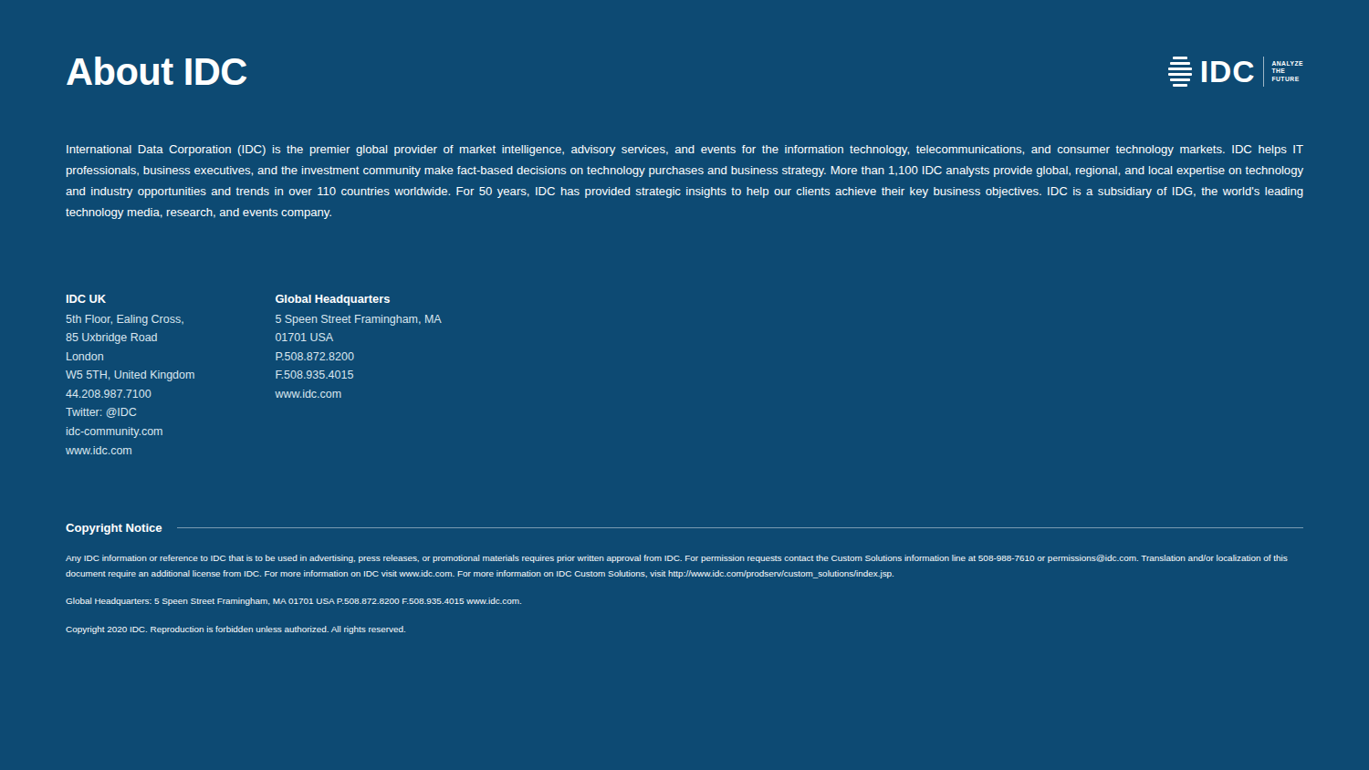About IDC
IDC
Analyze the Future
International Data Corporation (IDC) is the premier global provider of market intelligence, advisory services, and events for the information technology, telecommunications, and consumer technology markets. IDC helps IT professionals, business executives, and the investment community make fact-based decisions on technology purchases and business strategy. More than 1,100 IDC analysts provide global, regional, and local expertise on technology and industry opportunities and trends in over 110 countries worldwide. For 50 years, IDC has provided strategic insights to help our clients achieve their key business objectives. IDC is a subsidiary of IDG, the world's leading technology media, research, and events company.
IDC UK
5th Floor, Ealing Cross,
85 Uxbridge Road
London
W5 5TH, United Kingdom
44.208.987.7100
Twitter: @IDC
idc-community.com
www.idc.com
Global Headquarters
5 Speen Street Framingham, MA
01701 USA
P.508.872.8200
F.508.935.4015
www.idc.com
Copyright Notice
Any IDC information or reference to IDC that is to be used in advertising, press releases, or promotional materials requires prior written approval from IDC. For permission requests contact the Custom Solutions information line at 508-988-7610 or permissions@idc.com. Translation and/or localization of this document require an additional license from IDC. For more information on IDC visit www.idc.com. For more information on IDC Custom Solutions, visit http://www.idc.com/prodserv/custom_solutions/index.jsp.
Global Headquarters: 5 Speen Street Framingham, MA 01701 USA P.508.872.8200 F.508.935.4015 www.idc.com.
Copyright 2020 IDC. Reproduction is forbidden unless authorized. All rights reserved.